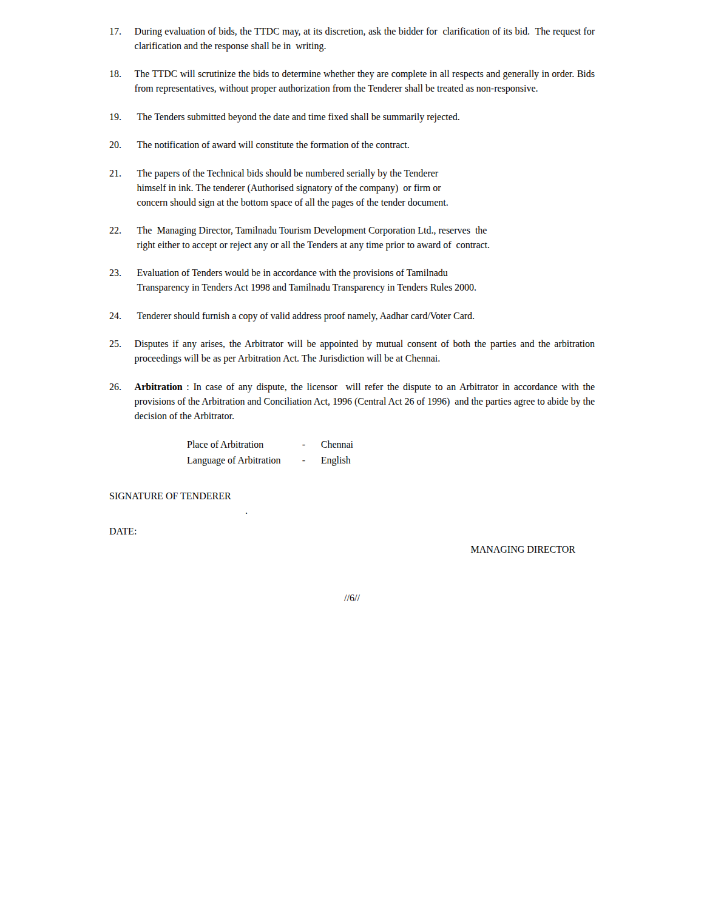17. During evaluation of bids, the TTDC may, at its discretion, ask the bidder for clarification of its bid. The request for clarification and the response shall be in writing.
18. The TTDC will scrutinize the bids to determine whether they are complete in all respects and generally in order. Bids from representatives, without proper authorization from the Tenderer shall be treated as non-responsive.
19. The Tenders submitted beyond the date and time fixed shall be summarily rejected.
20. The notification of award will constitute the formation of the contract.
21. The papers of the Technical bids should be numbered serially by the Tenderer
himself in ink. The tenderer (Authorised signatory of the company) or firm or
concern should sign at the bottom space of all the pages of the tender document.
22. The Managing Director, Tamilnadu Tourism Development Corporation Ltd., reserves the
right either to accept or reject any or all the Tenders at any time prior to award of contract.
23. Evaluation of Tenders would be in accordance with the provisions of Tamilnadu
Transparency in Tenders Act 1998 and Tamilnadu Transparency in Tenders Rules 2000.
24. Tenderer should furnish a copy of valid address proof namely, Aadhar card/Voter Card.
25. Disputes if any arises, the Arbitrator will be appointed by mutual consent of both the parties and the arbitration proceedings will be as per Arbitration Act. The Jurisdiction will be at Chennai.
26. Arbitration : In case of any dispute, the licensor will refer the dispute to an Arbitrator in accordance with the provisions of the Arbitration and Conciliation Act, 1996 (Central Act 26 of 1996) and the parties agree to abide by the decision of the Arbitrator.
| Place of Arbitration | - | Chennai |
| Language of Arbitration | - | English |
SIGNATURE OF TENDERER
.
DATE:
MANAGING DIRECTOR
//6//